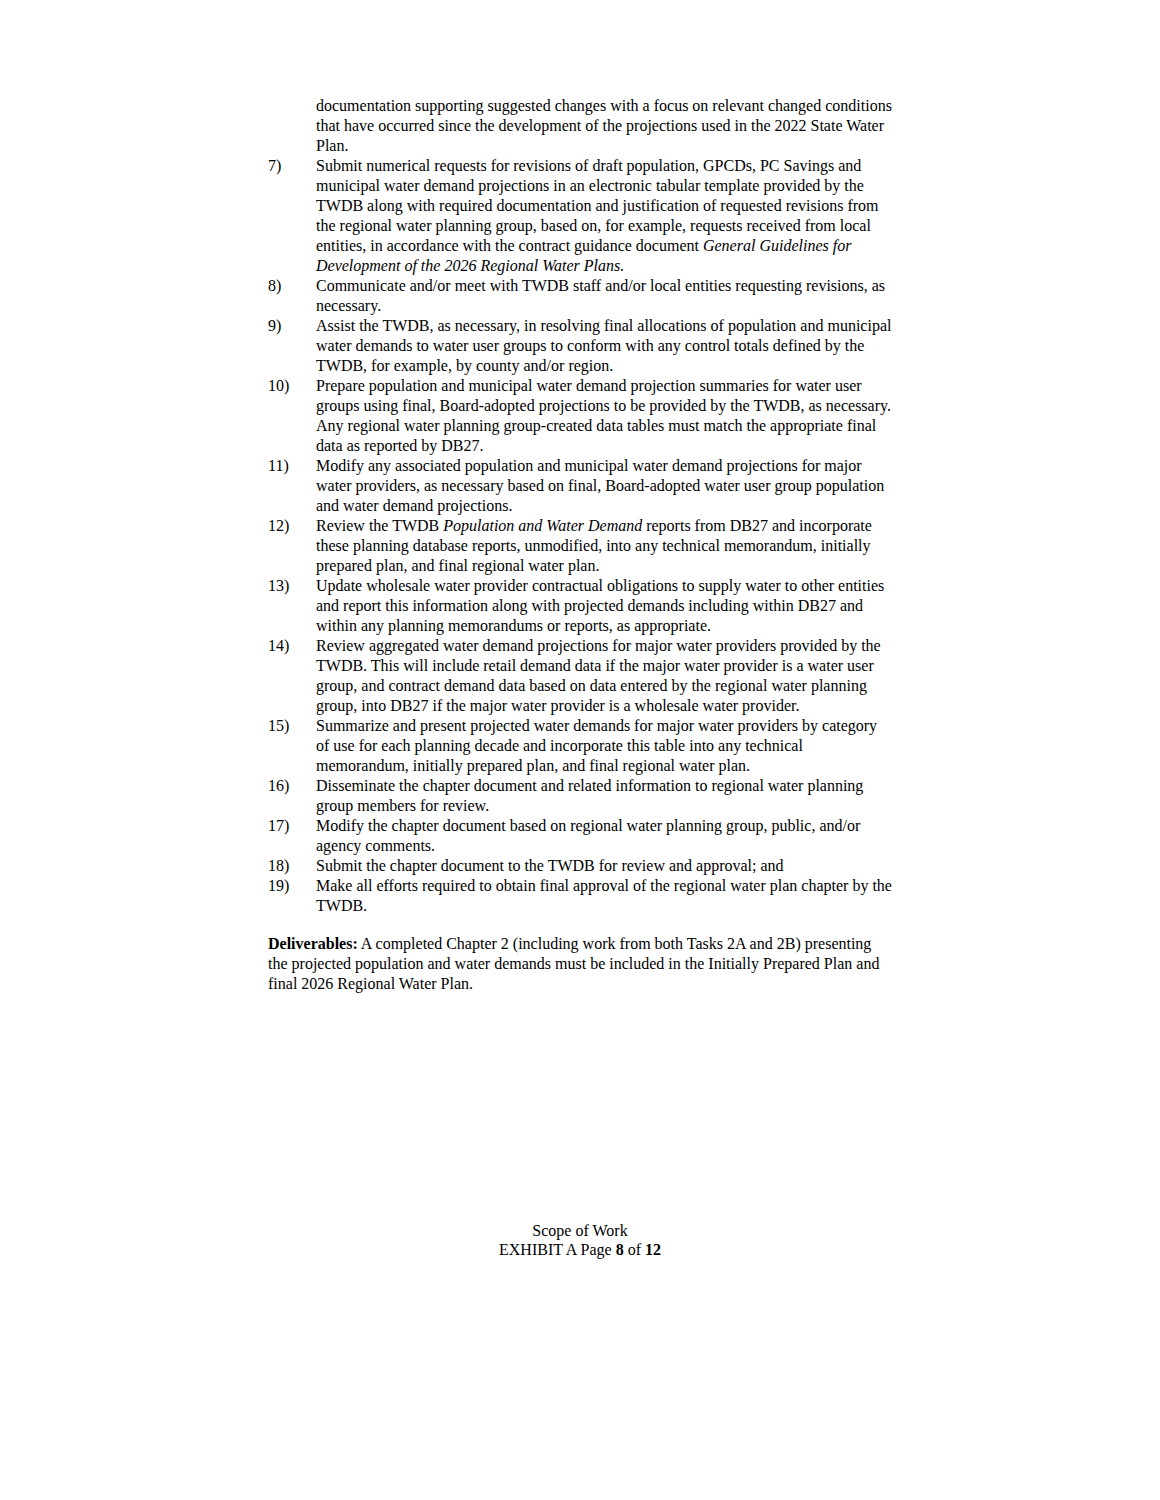documentation supporting suggested changes with a focus on relevant changed conditions that have occurred since the development of the projections used in the 2022 State Water Plan.
7) Submit numerical requests for revisions of draft population, GPCDs, PC Savings and municipal water demand projections in an electronic tabular template provided by the TWDB along with required documentation and justification of requested revisions from the regional water planning group, based on, for example, requests received from local entities, in accordance with the contract guidance document General Guidelines for Development of the 2026 Regional Water Plans.
8) Communicate and/or meet with TWDB staff and/or local entities requesting revisions, as necessary.
9) Assist the TWDB, as necessary, in resolving final allocations of population and municipal water demands to water user groups to conform with any control totals defined by the TWDB, for example, by county and/or region.
10) Prepare population and municipal water demand projection summaries for water user groups using final, Board-adopted projections to be provided by the TWDB, as necessary. Any regional water planning group-created data tables must match the appropriate final data as reported by DB27.
11) Modify any associated population and municipal water demand projections for major water providers, as necessary based on final, Board-adopted water user group population and water demand projections.
12) Review the TWDB Population and Water Demand reports from DB27 and incorporate these planning database reports, unmodified, into any technical memorandum, initially prepared plan, and final regional water plan.
13) Update wholesale water provider contractual obligations to supply water to other entities and report this information along with projected demands including within DB27 and within any planning memorandums or reports, as appropriate.
14) Review aggregated water demand projections for major water providers provided by the TWDB. This will include retail demand data if the major water provider is a water user group, and contract demand data based on data entered by the regional water planning group, into DB27 if the major water provider is a wholesale water provider.
15) Summarize and present projected water demands for major water providers by category of use for each planning decade and incorporate this table into any technical memorandum, initially prepared plan, and final regional water plan.
16) Disseminate the chapter document and related information to regional water planning group members for review.
17) Modify the chapter document based on regional water planning group, public, and/or agency comments.
18) Submit the chapter document to the TWDB for review and approval; and
19) Make all efforts required to obtain final approval of the regional water plan chapter by the TWDB.
Deliverables: A completed Chapter 2 (including work from both Tasks 2A and 2B) presenting the projected population and water demands must be included in the Initially Prepared Plan and final 2026 Regional Water Plan.
Scope of Work
EXHIBIT A Page 8 of 12